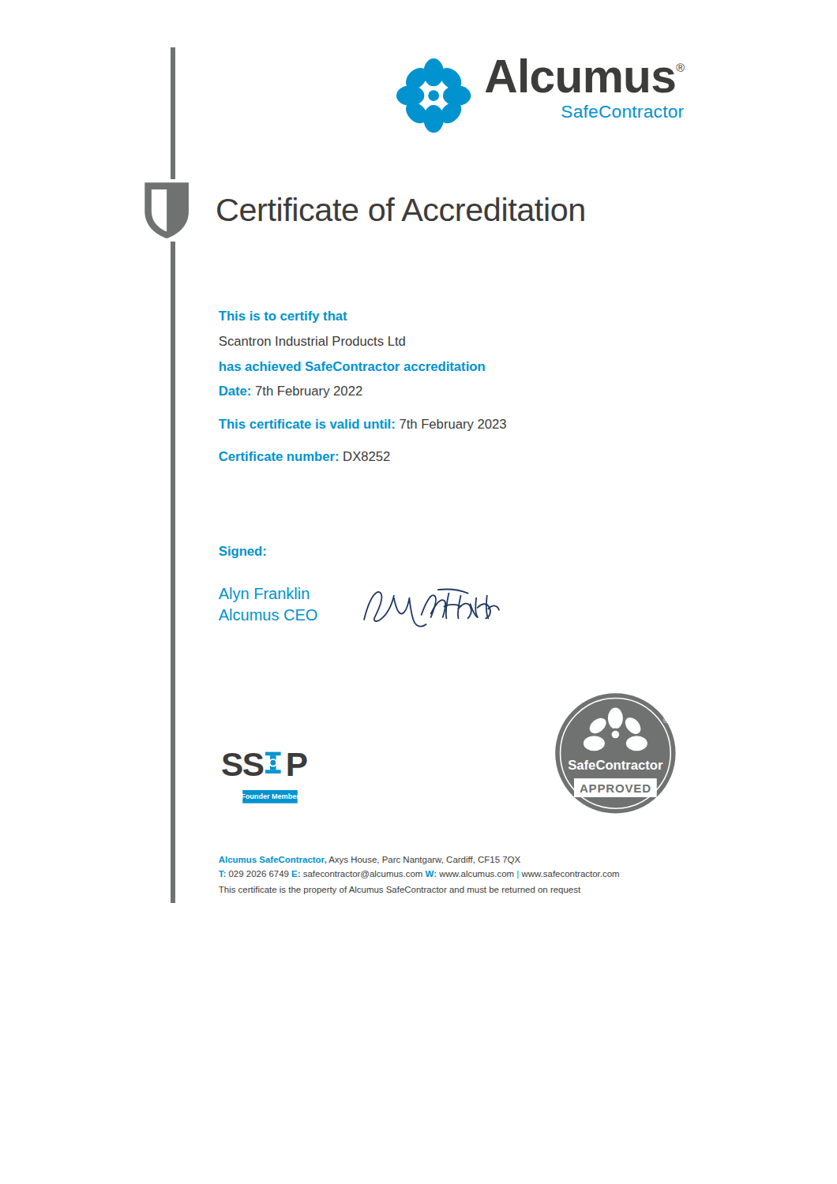Alcumus®
SafeContractor
Certificate of Accreditation
This is to certify that
Scantron Industrial Products Ltd
has achieved SafeContractor accreditation
Date: 7th February 2022
This certificate is valid until: 7th February 2023
Certificate number: DX8252
Signed:
Alyn Franklin
Alcumus CEO
SS P Founder Member SafeContractor APPROVED ®
Alcumus SafeContractor, Axys House, Parc Nantgarw, Cardiff, CF15 7QX
T: 029 2026 6749 E: safecontractor@alcumus.com W: www.alcumus.com | www.safecontractor.com
This certificate is the property of Alcumus SafeContractor and must be returned on request